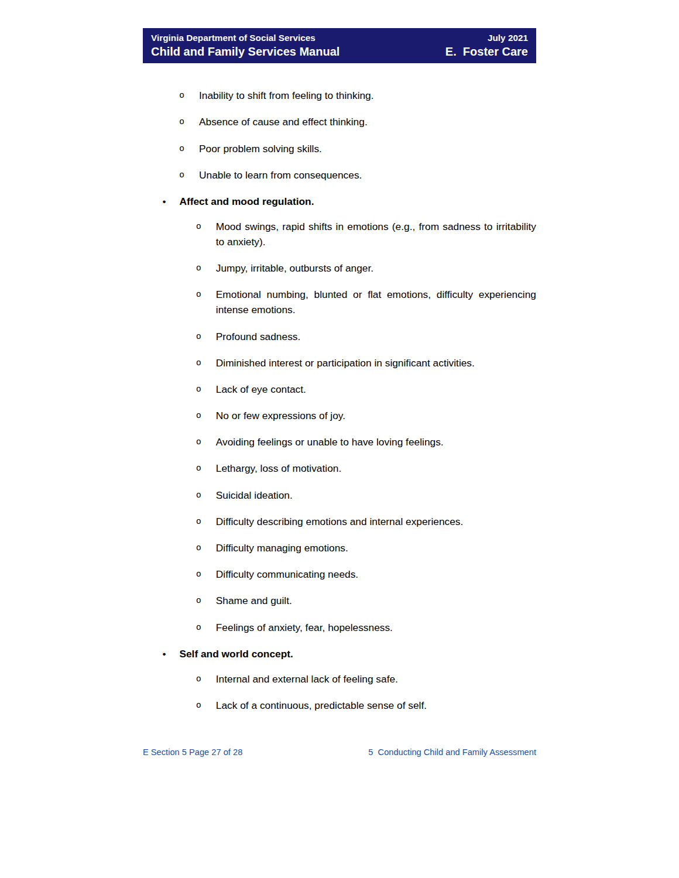Virginia Department of Social Services
Child and Family Services Manual
July 2021
E. Foster Care
Inability to shift from feeling to thinking.
Absence of cause and effect thinking.
Poor problem solving skills.
Unable to learn from consequences.
Affect and mood regulation.
Mood swings, rapid shifts in emotions (e.g., from sadness to irritability to anxiety).
Jumpy, irritable, outbursts of anger.
Emotional numbing, blunted or flat emotions, difficulty experiencing intense emotions.
Profound sadness.
Diminished interest or participation in significant activities.
Lack of eye contact.
No or few expressions of joy.
Avoiding feelings or unable to have loving feelings.
Lethargy, loss of motivation.
Suicidal ideation.
Difficulty describing emotions and internal experiences.
Difficulty managing emotions.
Difficulty communicating needs.
Shame and guilt.
Feelings of anxiety, fear, hopelessness.
Self and world concept.
Internal and external lack of feeling safe.
Lack of a continuous, predictable sense of self.
E Section 5 Page 27 of 28
5 Conducting Child and Family Assessment